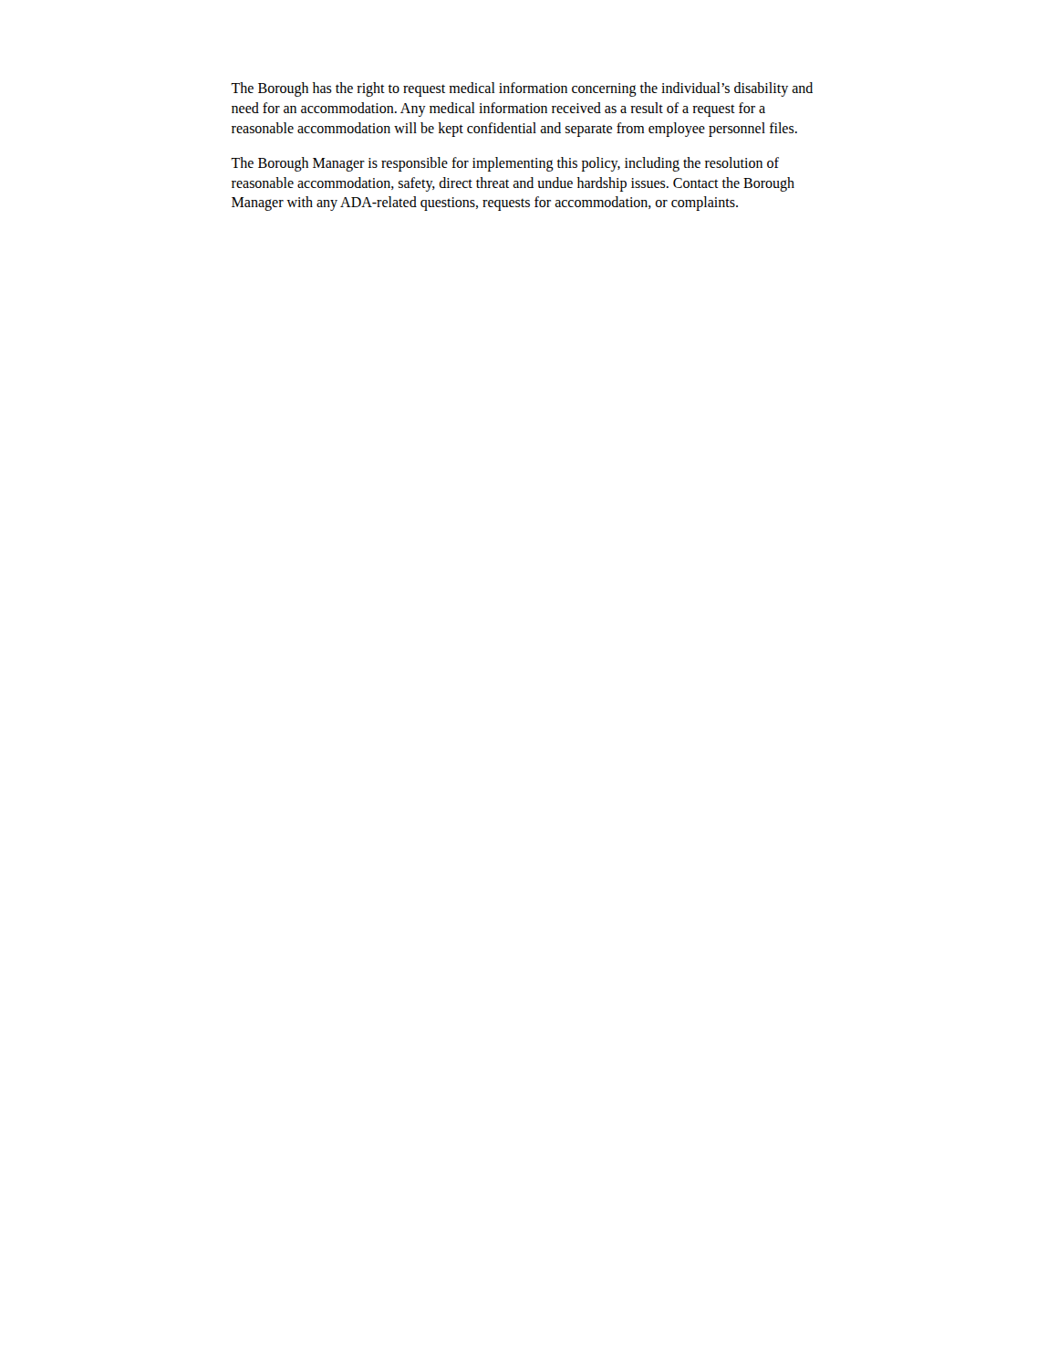The Borough has the right to request medical information concerning the individual’s disability and need for an accommodation. Any medical information received as a result of a request for a reasonable accommodation will be kept confidential and separate from employee personnel files.
The Borough Manager is responsible for implementing this policy, including the resolution of reasonable accommodation, safety, direct threat and undue hardship issues. Contact the Borough Manager with any ADA-related questions, requests for accommodation, or complaints.